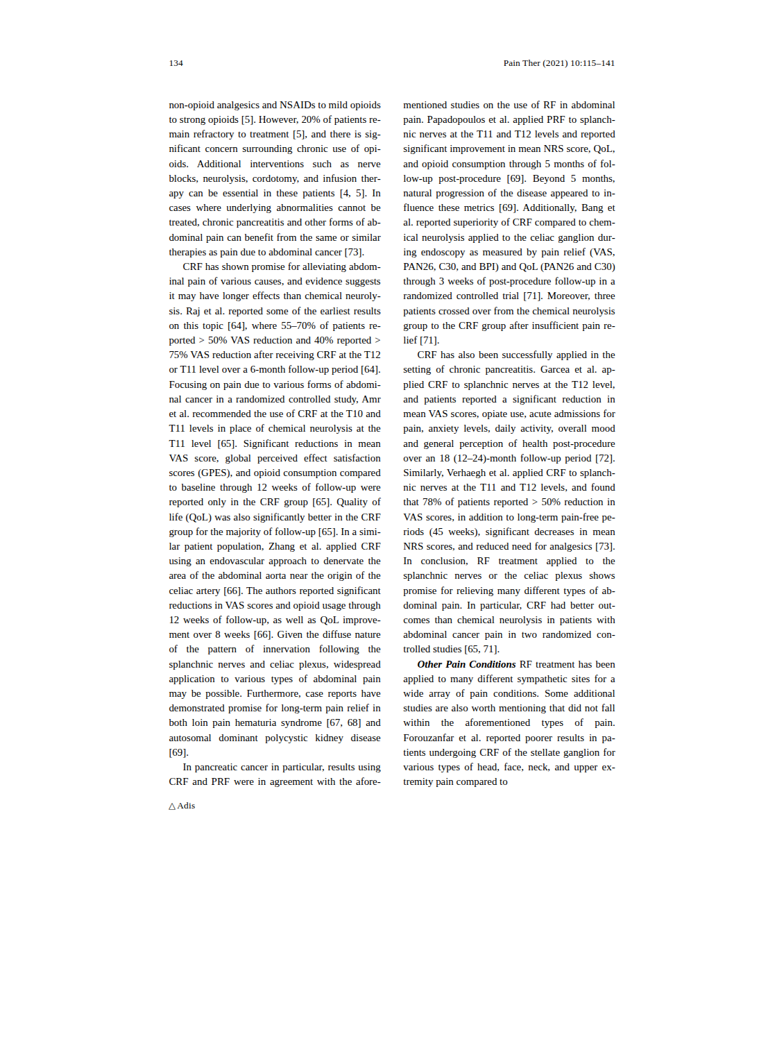134 Pain Ther (2021) 10:115–141
non-opioid analgesics and NSAIDs to mild opioids to strong opioids [5]. However, 20% of patients remain refractory to treatment [5], and there is significant concern surrounding chronic use of opioids. Additional interventions such as nerve blocks, neurolysis, cordotomy, and infusion therapy can be essential in these patients [4, 5]. In cases where underlying abnormalities cannot be treated, chronic pancreatitis and other forms of abdominal pain can benefit from the same or similar therapies as pain due to abdominal cancer [73].
CRF has shown promise for alleviating abdominal pain of various causes, and evidence suggests it may have longer effects than chemical neurolysis. Raj et al. reported some of the earliest results on this topic [64], where 55–70% of patients reported > 50% VAS reduction and 40% reported > 75% VAS reduction after receiving CRF at the T12 or T11 level over a 6-month follow-up period [64]. Focusing on pain due to various forms of abdominal cancer in a randomized controlled study, Amr et al. recommended the use of CRF at the T10 and T11 levels in place of chemical neurolysis at the T11 level [65]. Significant reductions in mean VAS score, global perceived effect satisfaction scores (GPES), and opioid consumption compared to baseline through 12 weeks of follow-up were reported only in the CRF group [65]. Quality of life (QoL) was also significantly better in the CRF group for the majority of follow-up [65]. In a similar patient population, Zhang et al. applied CRF using an endovascular approach to denervate the area of the abdominal aorta near the origin of the celiac artery [66]. The authors reported significant reductions in VAS scores and opioid usage through 12 weeks of follow-up, as well as QoL improvement over 8 weeks [66]. Given the diffuse nature of the pattern of innervation following the splanchnic nerves and celiac plexus, widespread application to various types of abdominal pain may be possible. Furthermore, case reports have demonstrated promise for long-term pain relief in both loin pain hematuria syndrome [67, 68] and autosomal dominant polycystic kidney disease [69].
In pancreatic cancer in particular, results using CRF and PRF were in agreement with the aforementioned studies on the use of RF in abdominal pain. Papadopoulos et al. applied PRF to splanchnic nerves at the T11 and T12 levels and reported significant improvement in mean NRS score, QoL, and opioid consumption through 5 months of follow-up post-procedure [69]. Beyond 5 months, natural progression of the disease appeared to influence these metrics [69]. Additionally, Bang et al. reported superiority of CRF compared to chemical neurolysis applied to the celiac ganglion during endoscopy as measured by pain relief (VAS, PAN26, C30, and BPI) and QoL (PAN26 and C30) through 3 weeks of post-procedure follow-up in a randomized controlled trial [71]. Moreover, three patients crossed over from the chemical neurolysis group to the CRF group after insufficient pain relief [71].
CRF has also been successfully applied in the setting of chronic pancreatitis. Garcea et al. applied CRF to splanchnic nerves at the T12 level, and patients reported a significant reduction in mean VAS scores, opiate use, acute admissions for pain, anxiety levels, daily activity, overall mood and general perception of health post-procedure over an 18 (12–24)-month follow-up period [72]. Similarly, Verhaegh et al. applied CRF to splanchnic nerves at the T11 and T12 levels, and found that 78% of patients reported > 50% reduction in VAS scores, in addition to long-term pain-free periods (45 weeks), significant decreases in mean NRS scores, and reduced need for analgesics [73]. In conclusion, RF treatment applied to the splanchnic nerves or the celiac plexus shows promise for relieving many different types of abdominal pain. In particular, CRF had better outcomes than chemical neurolysis in patients with abdominal cancer pain in two randomized controlled studies [65, 71].
Other Pain Conditions RF treatment has been applied to many different sympathetic sites for a wide array of pain conditions. Some additional studies are also worth mentioning that did not fall within the aforementioned types of pain. Forouzanfar et al. reported poorer results in patients undergoing CRF of the stellate ganglion for various types of head, face, neck, and upper extremity pain compared to
△Adis